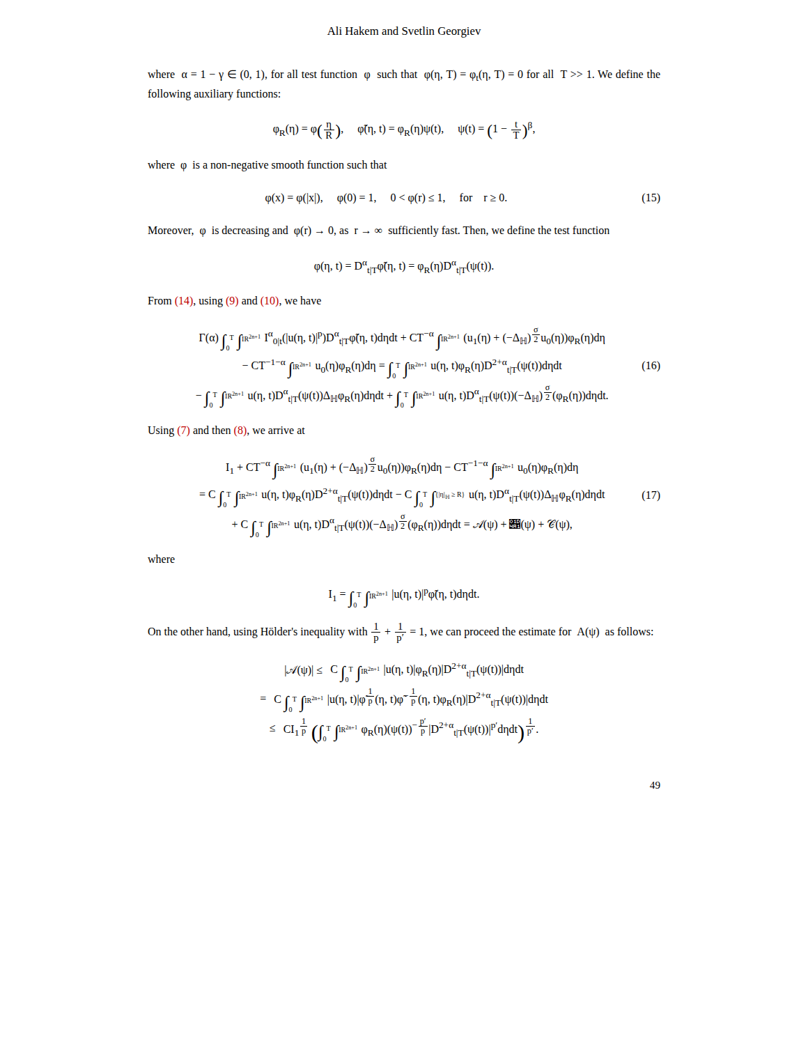Ali Hakem and Svetlin Georgiev
where α = 1 − γ ∈ (0, 1), for all test function φ such that φ(η, T) = φt(η, T) = 0 for all T >> 1. We define the following auxiliary functions:
φR(η) = φ(ηR), φ̃(η, t) = φR(η)ψ(t), ψ(t) = (1 − tT)β,
where φ is a non-negative smooth function such that
φ(x) = φ(|x|), φ(0) = 1, 0 < φ(r) ≤ 1, for r ≥ 0.
(15)
Moreover, φ is decreasing and φ(r) → 0, as r → ∞ sufficiently fast. Then, we define the test function
φ(η, t) = Dαt|Tφ̃(η, t) = φR(η)Dαt|T(ψ(t)).
From (14), using (9) and (10), we have
Γ(α) ∫0T ∫IR2n+1 Iα0|t(|u(η, t)|p)Dαt|Tφ̃(η, t)dηdt + CT−α ∫IR2n+1 (u1(η) + (−Δℍ)σ 2u0(η))φR(η)dη
− CT−1−α ∫IR2n+1 u0(η)φR(η)dη = ∫0T ∫IR2n+1 u(η, t)φR(η)D2+αt|T(ψ(t))dηdt
− ∫0T ∫IR2n+1 u(η, t)Dαt|T(ψ(t))ΔℍφR(η)dηdt + ∫0T ∫IR2n+1 u(η, t)Dαt|T(ψ(t))(−Δℍ)σ 2(φR(η))dηdt.
(16)
Using (7) and then (8), we arrive at
I1 + CT−α ∫IR2n+1 (u1(η) + (−Δℍ)σ 2u0(η))φR(η)dη − CT−1−α ∫IR2n+1 u0(η)φR(η)dη
= C ∫0T ∫IR2n+1 u(η, t)φR(η)D2+αt|T(ψ(t))dηdt − C ∫0T ∫{|η|ℍ ≥ R} u(η, t)Dαt|T(ψ(t))ΔℍφR(η)dηdt
+ C ∫0T ∫IR2n+1 u(η, t)Dαt|T(ψ(t))(−Δℍ)σ 2(φR(η))dηdt = 𝒜(ψ) + 𝒡(ψ) + 𝒞(ψ),
(17)
where
I1 = ∫0T ∫IR2n+1 |u(η, t)|pφ̃(η, t)dηdt.
On the other hand, using Hölder's inequality with 1 p + 1 p′ = 1, we can proceed the estimate for A(ψ) as follows:
|𝒜(ψ)| ≤
C ∫0T ∫IR2n+1 |u(η, t)|φR(η)|D2+αt|T(ψ(t))|dηdt
=
C ∫0T ∫IR2n+1 |u(η, t)|φ̃1 p(η, t)φ̃−1 p(η, t)φR(η)|D2+αt|T(ψ(t))|dηdt
≤
CI11 p (∫0T ∫IR2n+1 φR(η)(ψ(t))−p′p|D2+αt|T(ψ(t))|p′dηdt)1 p′.
49